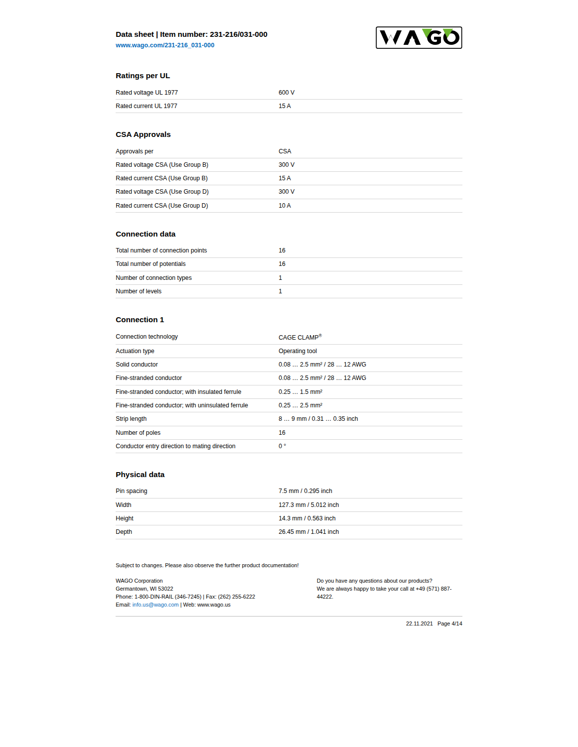Data sheet | Item number: 231-216/031-000
www.wago.com/231-216_031-000
Ratings per UL
| Rated voltage UL 1977 | 600 V |
| Rated current UL 1977 | 15 A |
CSA Approvals
| Approvals per | CSA |
| Rated voltage CSA (Use Group B) | 300 V |
| Rated current CSA (Use Group B) | 15 A |
| Rated voltage CSA (Use Group D) | 300 V |
| Rated current CSA (Use Group D) | 10 A |
Connection data
| Total number of connection points | 16 |
| Total number of potentials | 16 |
| Number of connection types | 1 |
| Number of levels | 1 |
Connection 1
| Connection technology | CAGE CLAMP ® |
| Actuation type | Operating tool |
| Solid conductor | 0.08 … 2.5 mm² / 28 … 12 AWG |
| Fine-stranded conductor | 0.08 … 2.5 mm² / 28 … 12 AWG |
| Fine-stranded conductor; with insulated ferrule | 0.25 … 1.5 mm² |
| Fine-stranded conductor; with uninsulated ferrule | 0.25 … 2.5 mm² |
| Strip length | 8 … 9 mm / 0.31 … 0.35 inch |
| Number of poles | 16 |
| Conductor entry direction to mating direction | 0 ° |
Physical data
| Pin spacing | 7.5 mm / 0.295 inch |
| Width | 127.3 mm / 5.012 inch |
| Height | 14.3 mm / 0.563 inch |
| Depth | 26.45 mm / 1.041 inch |
Subject to changes. Please also observe the further product documentation!
WAGO Corporation
Germantown, WI 53022
Phone: 1-800-DIN-RAIL (346-7245) | Fax: (262) 255-6222
Email: info.us@wago.com | Web: www.wago.us
Do you have any questions about our products?
We are always happy to take your call at +49 (571) 887-44222.
22.11.2021 Page 4/14